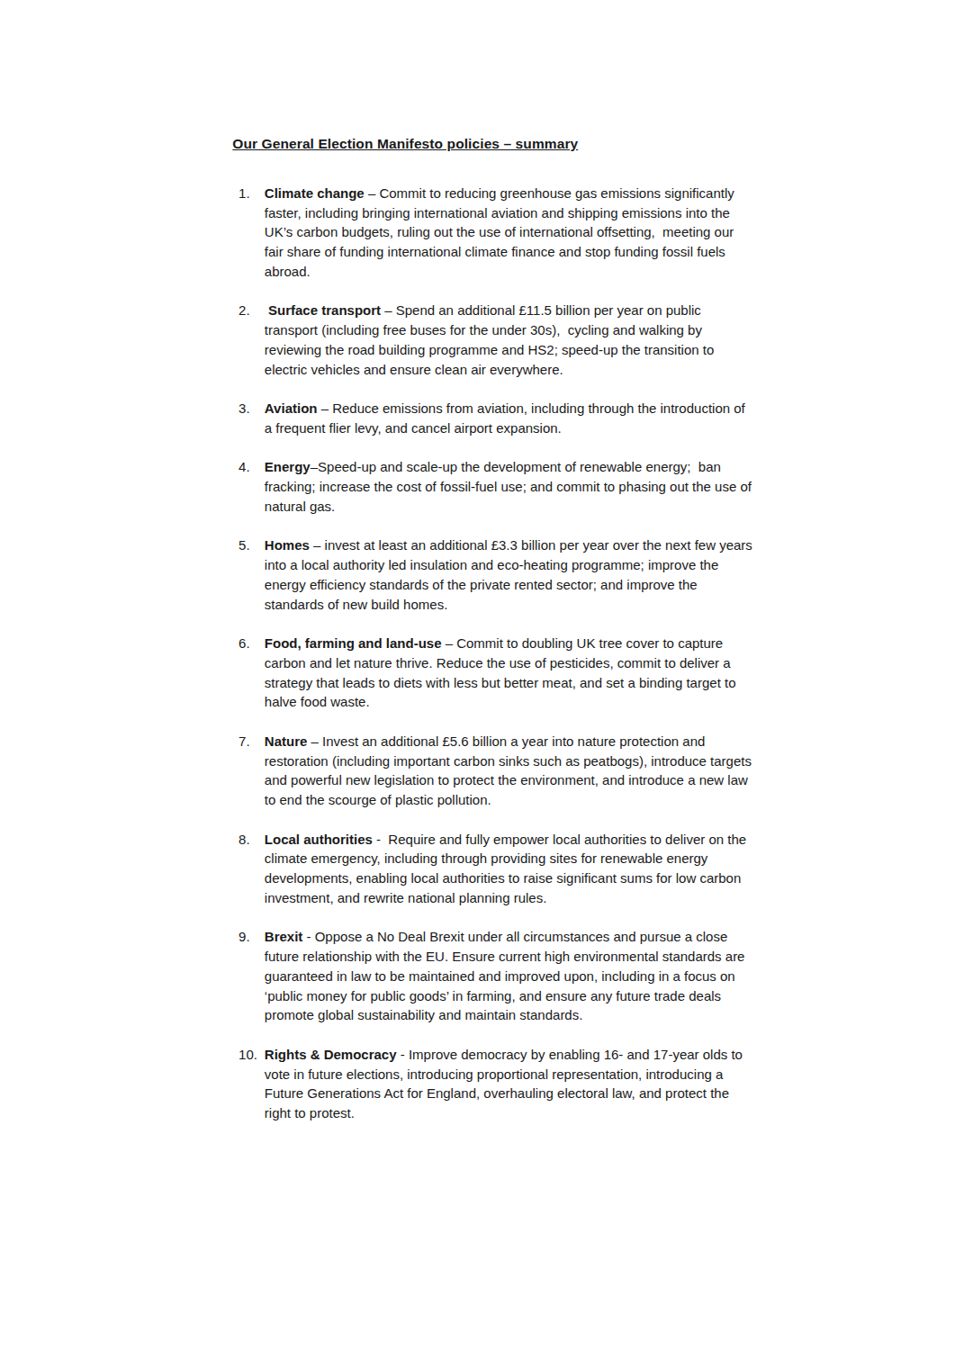Our General Election Manifesto policies – summary
Climate change – Commit to reducing greenhouse gas emissions significantly faster, including bringing international aviation and shipping emissions into the UK’s carbon budgets, ruling out the use of international offsetting, meeting our fair share of funding international climate finance and stop funding fossil fuels abroad.
Surface transport – Spend an additional £11.5 billion per year on public transport (including free buses for the under 30s), cycling and walking by reviewing the road building programme and HS2; speed-up the transition to electric vehicles and ensure clean air everywhere.
Aviation – Reduce emissions from aviation, including through the introduction of a frequent flier levy, and cancel airport expansion.
Energy–Speed-up and scale-up the development of renewable energy; ban fracking; increase the cost of fossil-fuel use; and commit to phasing out the use of natural gas.
Homes – invest at least an additional £3.3 billion per year over the next few years into a local authority led insulation and eco-heating programme; improve the energy efficiency standards of the private rented sector; and improve the standards of new build homes.
Food, farming and land-use – Commit to doubling UK tree cover to capture carbon and let nature thrive. Reduce the use of pesticides, commit to deliver a strategy that leads to diets with less but better meat, and set a binding target to halve food waste.
Nature – Invest an additional £5.6 billion a year into nature protection and restoration (including important carbon sinks such as peatbogs), introduce targets and powerful new legislation to protect the environment, and introduce a new law to end the scourge of plastic pollution.
Local authorities - Require and fully empower local authorities to deliver on the climate emergency, including through providing sites for renewable energy developments, enabling local authorities to raise significant sums for low carbon investment, and rewrite national planning rules.
Brexit - Oppose a No Deal Brexit under all circumstances and pursue a close future relationship with the EU. Ensure current high environmental standards are guaranteed in law to be maintained and improved upon, including in a focus on ‘public money for public goods’ in farming, and ensure any future trade deals promote global sustainability and maintain standards.
Rights & Democracy - Improve democracy by enabling 16- and 17-year olds to vote in future elections, introducing proportional representation, introducing a Future Generations Act for England, overhauling electoral law, and protect the right to protest.